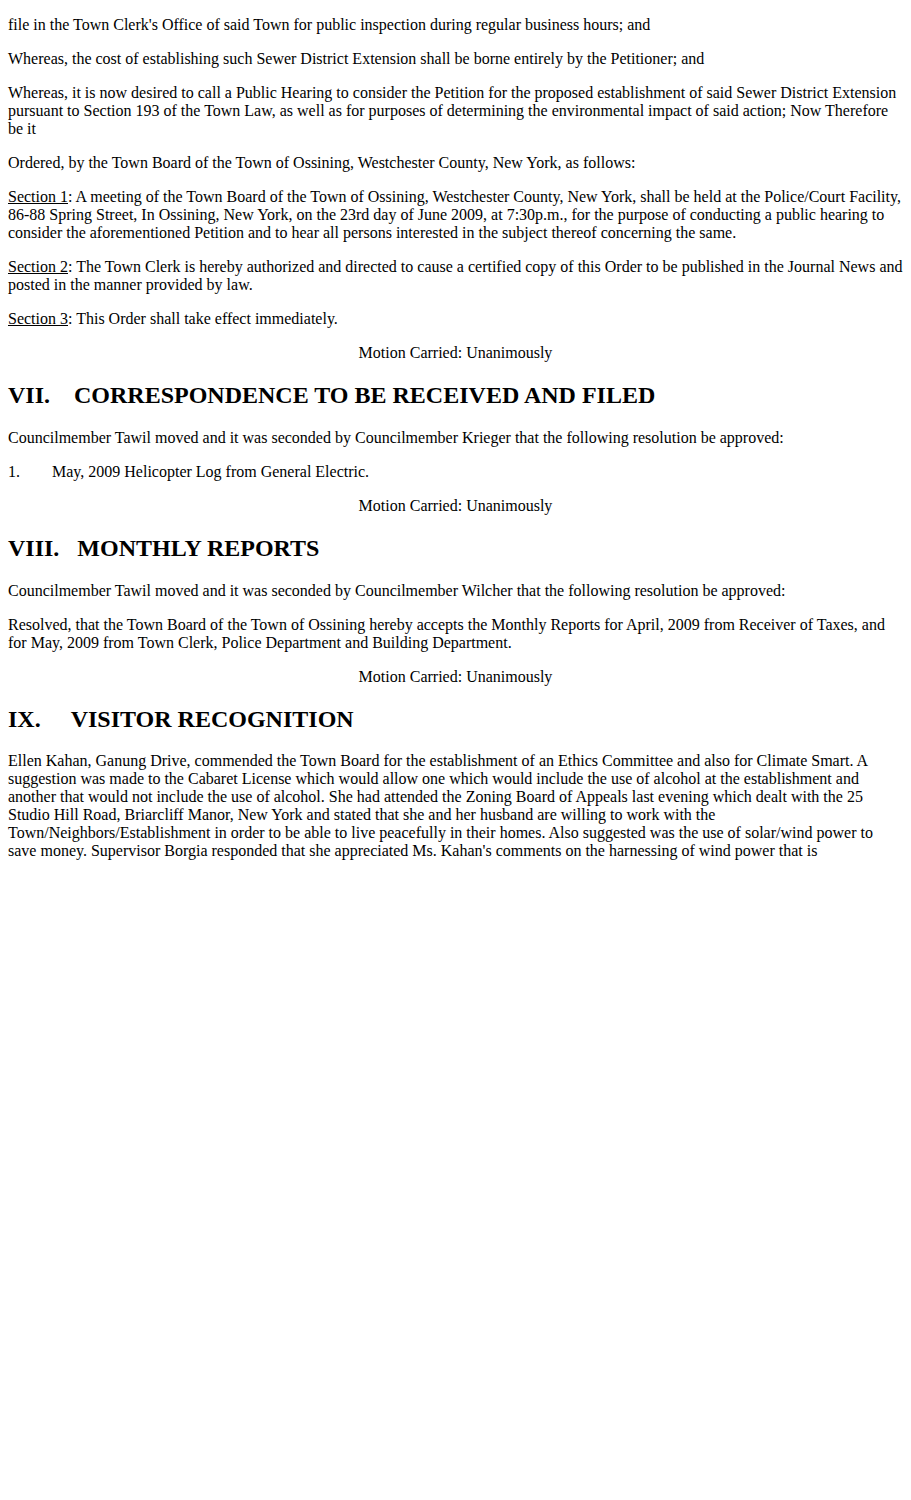file in the Town Clerk's Office of said Town for public inspection during regular business hours; and
Whereas, the cost of establishing such Sewer District Extension shall be borne entirely by the Petitioner; and
Whereas, it is now desired to call a Public Hearing to consider the Petition for the proposed establishment of said Sewer District Extension pursuant to Section 193 of the Town Law, as well as for purposes of determining the environmental impact of said action; Now Therefore be it
Ordered, by the Town Board of the Town of Ossining, Westchester County, New York, as follows:
Section 1: A meeting of the Town Board of the Town of Ossining, Westchester County, New York, shall be held at the Police/Court Facility, 86-88 Spring Street, In Ossining, New York, on the 23rd day of June 2009, at 7:30p.m., for the purpose of conducting a public hearing to consider the aforementioned Petition and to hear all persons interested in the subject thereof concerning the same.
Section 2: The Town Clerk is hereby authorized and directed to cause a certified copy of this Order to be published in the Journal News and posted in the manner provided by law.
Section 3: This Order shall take effect immediately.
Motion Carried: Unanimously
VII. CORRESPONDENCE TO BE RECEIVED AND FILED
Councilmember Tawil moved and it was seconded by Councilmember Krieger that the following resolution be approved:
1. May, 2009 Helicopter Log from General Electric.
Motion Carried: Unanimously
VIII. MONTHLY REPORTS
Councilmember Tawil moved and it was seconded by Councilmember Wilcher that the following resolution be approved:
Resolved, that the Town Board of the Town of Ossining hereby accepts the Monthly Reports for April, 2009 from Receiver of Taxes, and for May, 2009 from Town Clerk, Police Department and Building Department.
Motion Carried: Unanimously
IX. VISITOR RECOGNITION
Ellen Kahan, Ganung Drive, commended the Town Board for the establishment of an Ethics Committee and also for Climate Smart. A suggestion was made to the Cabaret License which would allow one which would include the use of alcohol at the establishment and another that would not include the use of alcohol. She had attended the Zoning Board of Appeals last evening which dealt with the 25 Studio Hill Road, Briarcliff Manor, New York and stated that she and her husband are willing to work with the Town/Neighbors/Establishment in order to be able to live peacefully in their homes. Also suggested was the use of solar/wind power to save money. Supervisor Borgia responded that she appreciated Ms. Kahan's comments on the harnessing of wind power that is